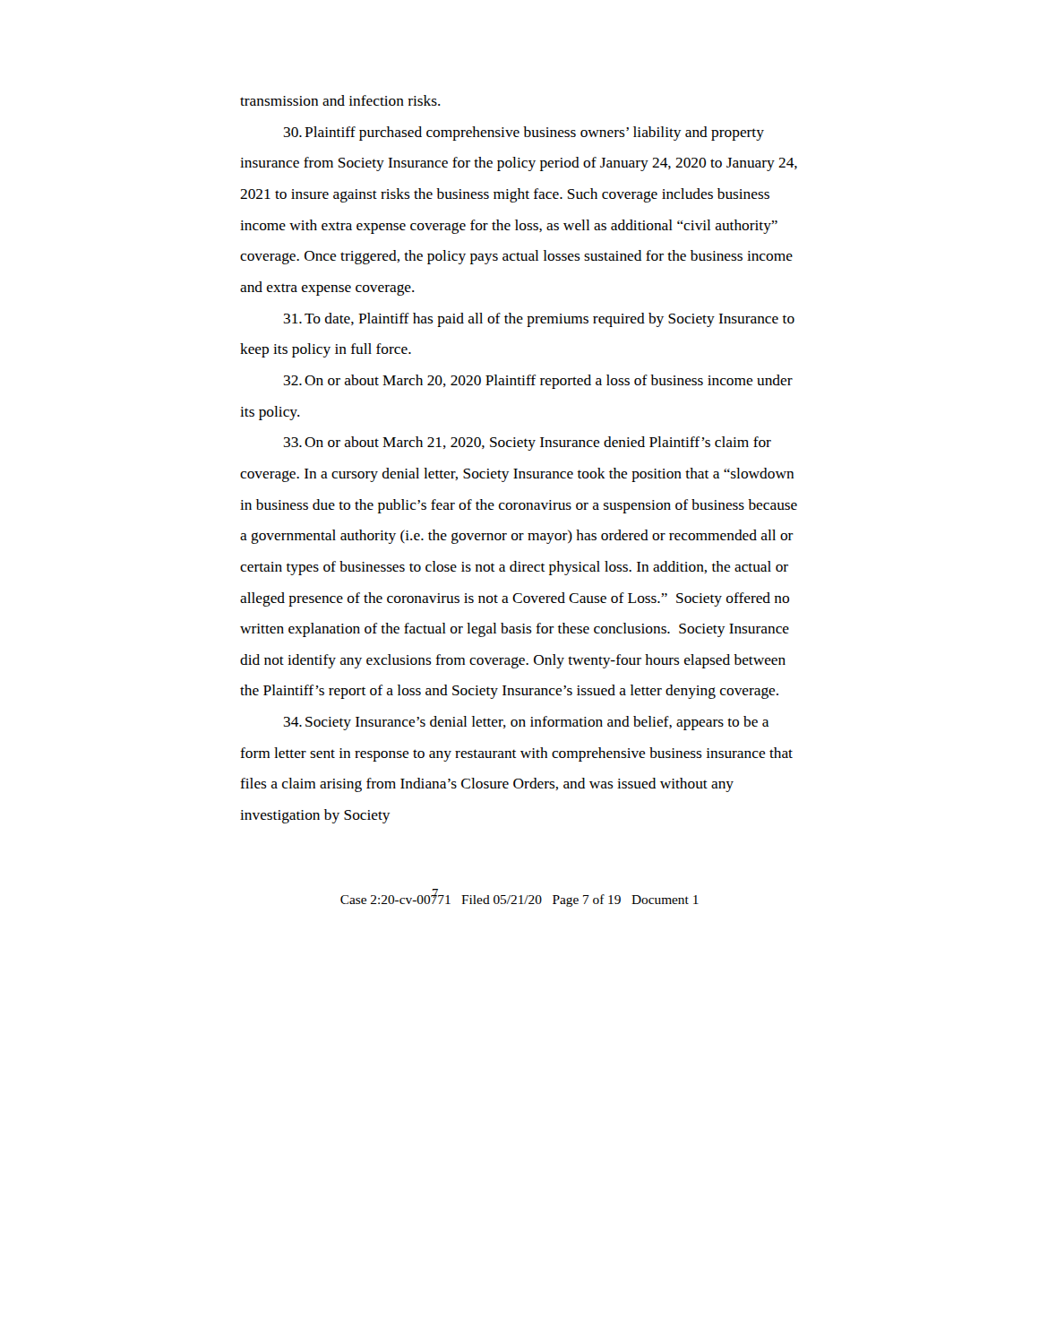transmission and infection risks.
30. Plaintiff purchased comprehensive business owners’ liability and property insurance from Society Insurance for the policy period of January 24, 2020 to January 24, 2021 to insure against risks the business might face. Such coverage includes business income with extra expense coverage for the loss, as well as additional “civil authority” coverage. Once triggered, the policy pays actual losses sustained for the business income and extra expense coverage.
31. To date, Plaintiff has paid all of the premiums required by Society Insurance to keep its policy in full force.
32. On or about March 20, 2020 Plaintiff reported a loss of business income under its policy.
33. On or about March 21, 2020, Society Insurance denied Plaintiff’s claim for coverage. In a cursory denial letter, Society Insurance took the position that a “slowdown in business due to the public’s fear of the coronavirus or a suspension of business because a governmental authority (i.e. the governor or mayor) has ordered or recommended all or certain types of businesses to close is not a direct physical loss. In addition, the actual or alleged presence of the coronavirus is not a Covered Cause of Loss.” Society offered no written explanation of the factual or legal basis for these conclusions. Society Insurance did not identify any exclusions from coverage. Only twenty-four hours elapsed between the Plaintiff’s report of a loss and Society Insurance’s issued a letter denying coverage.
34. Society Insurance’s denial letter, on information and belief, appears to be a form letter sent in response to any restaurant with comprehensive business insurance that files a claim arising from Indiana’s Closure Orders, and was issued without any investigation by Society
7
Case 2:20-cv-00771 Filed 05/21/20 Page 7 of 19 Document 1